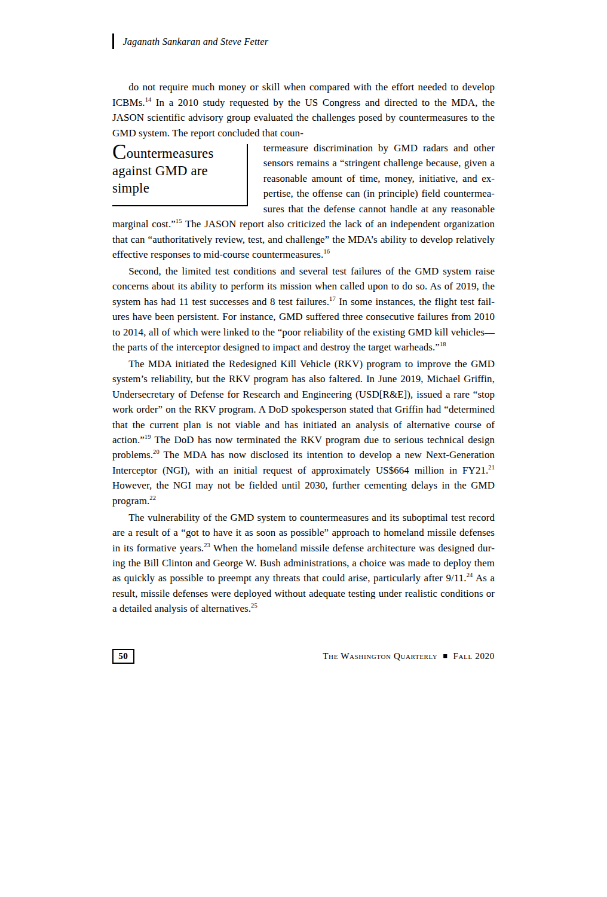Jaganath Sankaran and Steve Fetter
do not require much money or skill when compared with the effort needed to develop ICBMs.14 In a 2010 study requested by the US Congress and directed to the MDA, the JASON scientific advisory group evaluated the challenges posed by countermeasures to the GMD system. The report concluded that coun-
Countermeasures against GMD are simple
termeasure discrimination by GMD radars and other sensors remains a “stringent challenge because, given a reasonable amount of time, money, initiative, and expertise, the offense can (in principle) field countermeasures that the defense cannot handle at any reasonable marginal cost.”15 The JASON report also criticized the lack of an independent organization that can “authoritatively review, test, and challenge” the MDA’s ability to develop relatively effective responses to mid-course countermeasures.16
Second, the limited test conditions and several test failures of the GMD system raise concerns about its ability to perform its mission when called upon to do so. As of 2019, the system has had 11 test successes and 8 test failures.17 In some instances, the flight test failures have been persistent. For instance, GMD suffered three consecutive failures from 2010 to 2014, all of which were linked to the “poor reliability of the existing GMD kill vehicles—the parts of the interceptor designed to impact and destroy the target warheads.”18
The MDA initiated the Redesigned Kill Vehicle (RKV) program to improve the GMD system’s reliability, but the RKV program has also faltered. In June 2019, Michael Griffin, Undersecretary of Defense for Research and Engineering (USD[R&E]), issued a rare “stop work order” on the RKV program. A DoD spokesperson stated that Griffin had “determined that the current plan is not viable and has initiated an analysis of alternative course of action.”19 The DoD has now terminated the RKV program due to serious technical design problems.20 The MDA has now disclosed its intention to develop a new Next-Generation Interceptor (NGI), with an initial request of approximately US$664 million in FY21.21 However, the NGI may not be fielded until 2030, further cementing delays in the GMD program.22
The vulnerability of the GMD system to countermeasures and its suboptimal test record are a result of a “got to have it as soon as possible” approach to homeland missile defenses in its formative years.23 When the homeland missile defense architecture was designed during the Bill Clinton and George W. Bush administrations, a choice was made to deploy them as quickly as possible to preempt any threats that could arise, particularly after 9/11.24 As a result, missile defenses were deployed without adequate testing under realistic conditions or a detailed analysis of alternatives.25
50
The Washington Quarterly ■ Fall 2020